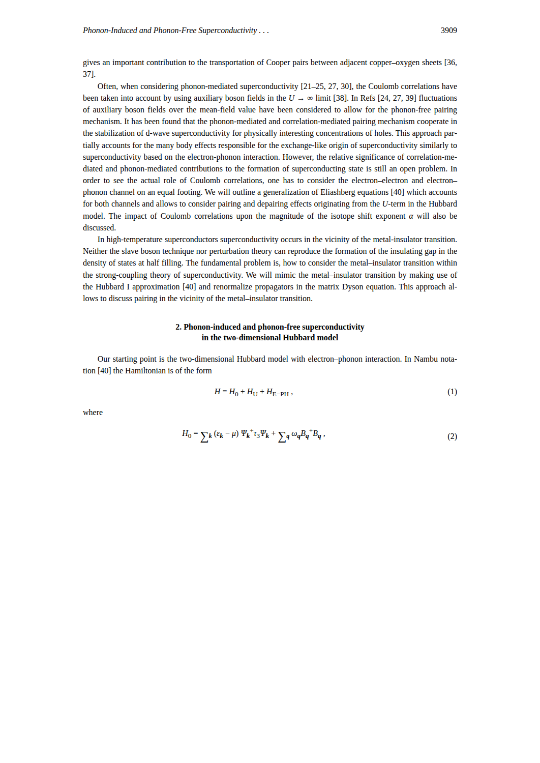Phonon-Induced and Phonon-Free Superconductivity . . . 3909
gives an important contribution to the transportation of Cooper pairs between adjacent copper–oxygen sheets [36, 37].
Often, when considering phonon-mediated superconductivity [21–25, 27, 30], the Coulomb correlations have been taken into account by using auxiliary boson fields in the U → ∞ limit [38]. In Refs [24, 27, 39] fluctuations of auxiliary boson fields over the mean-field value have been considered to allow for the phonon-free pairing mechanism. It has been found that the phonon-mediated and correlation-mediated pairing mechanism cooperate in the stabilization of d-wave superconductivity for physically interesting concentrations of holes. This approach partially accounts for the many body effects responsible for the exchange-like origin of superconductivity similarly to superconductivity based on the electron-phonon interaction. However, the relative significance of correlation-mediated and phonon-mediated contributions to the formation of superconducting state is still an open problem. In order to see the actual role of Coulomb correlations, one has to consider the electron–electron and electron–phonon channel on an equal footing. We will outline a generalization of Eliashberg equations [40] which accounts for both channels and allows to consider pairing and depairing effects originating from the U-term in the Hubbard model. The impact of Coulomb correlations upon the magnitude of the isotope shift exponent α will also be discussed.
In high-temperature superconductors superconductivity occurs in the vicinity of the metal-insulator transition. Neither the slave boson technique nor perturbation theory can reproduce the formation of the insulating gap in the density of states at half filling. The fundamental problem is, how to consider the metal–insulator transition within the strong-coupling theory of superconductivity. We will mimic the metal–insulator transition by making use of the Hubbard I approximation [40] and renormalize propagators in the matrix Dyson equation. This approach allows to discuss pairing in the vicinity of the metal–insulator transition.
2. Phonon-induced and phonon-free superconductivity
in the two-dimensional Hubbard model
Our starting point is the two-dimensional Hubbard model with electron–phonon interaction. In Nambu notation [40] the Hamiltonian is of the form
H = H0 + HU + HE−PH , (1)
where
H0 = ∑k (εk − μ) Ψk+τ3Ψk + ∑q ωqBq+Bq , (2)